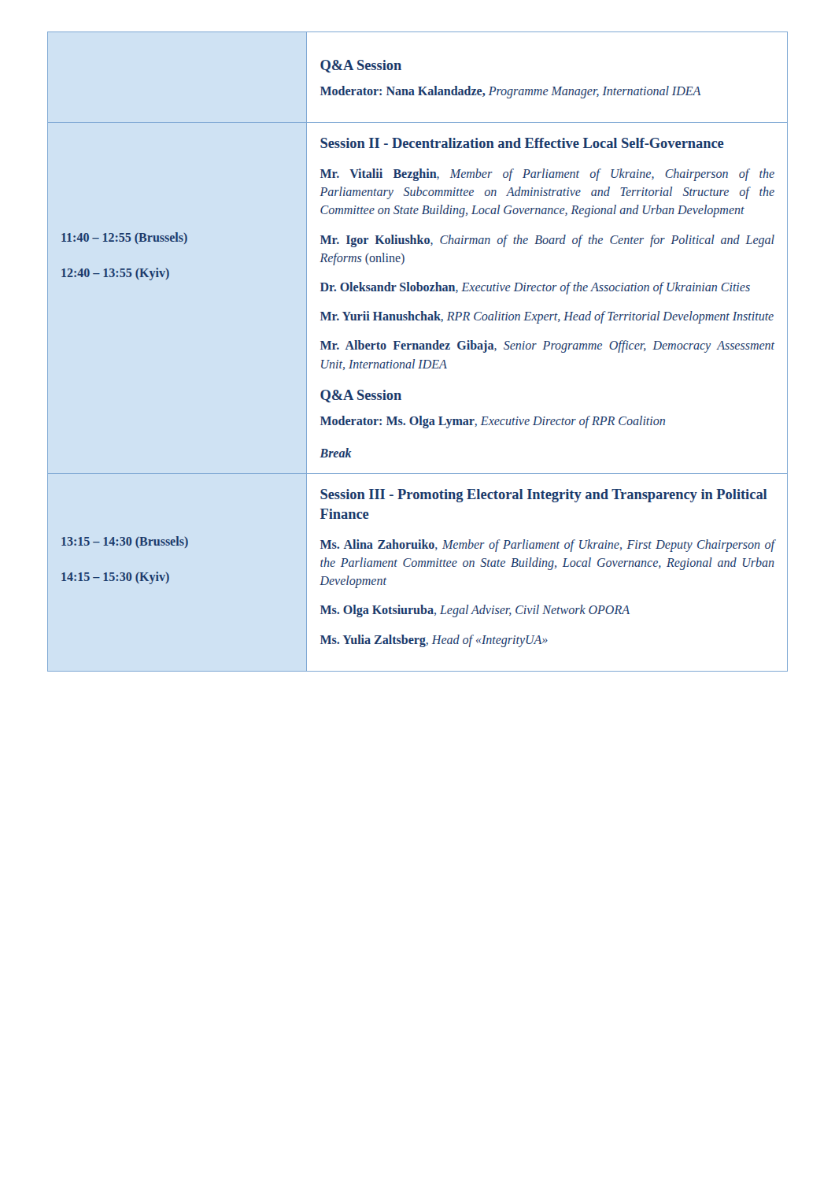| | Q&A Session Moderator: Nana Kalandadze, Programme Manager, International IDEA |
| 11:40 – 12:55 (Brussels) 12:40 – 13:55 (Kyiv) | Session II - Decentralization and Effective Local Self-Governance Mr. Vitalii Bezghin , Member of Parliament of Ukraine, Chairperson of the Parliamentary Subcommittee on Administrative and Territorial Structure of the Committee on State Building, Local Governance, Regional and Urban Development Mr. Igor Koliushko , Chairman of the Board of the Center for Political and Legal Reforms (online) Dr. Oleksandr Slobozhan , Executive Director of the Association of Ukrainian Cities Mr. Yurii Hanushchak , RPR Coalition Expert, Head of Territorial Development Institute Mr. Alberto Fernandez Gibaja , Senior Programme Officer, Democracy Assessment Unit, International IDEA Q&A Session Moderator: Ms. Olga Lymar , Executive Director of RPR Coalition Break |
| 13:15 – 14:30 (Brussels) 14:15 – 15:30 (Kyiv) | Session III - Promoting Electoral Integrity and Transparency in Political Finance Ms. Alina Zahoruiko , Member of Parliament of Ukraine, First Deputy Chairperson of the Parliament Committee on State Building, Local Governance, Regional and Urban Development Ms. Olga Kotsiuruba , Legal Adviser, Civil Network OPORA Ms. Yulia Zaltsberg , Head of «IntegrityUA» |